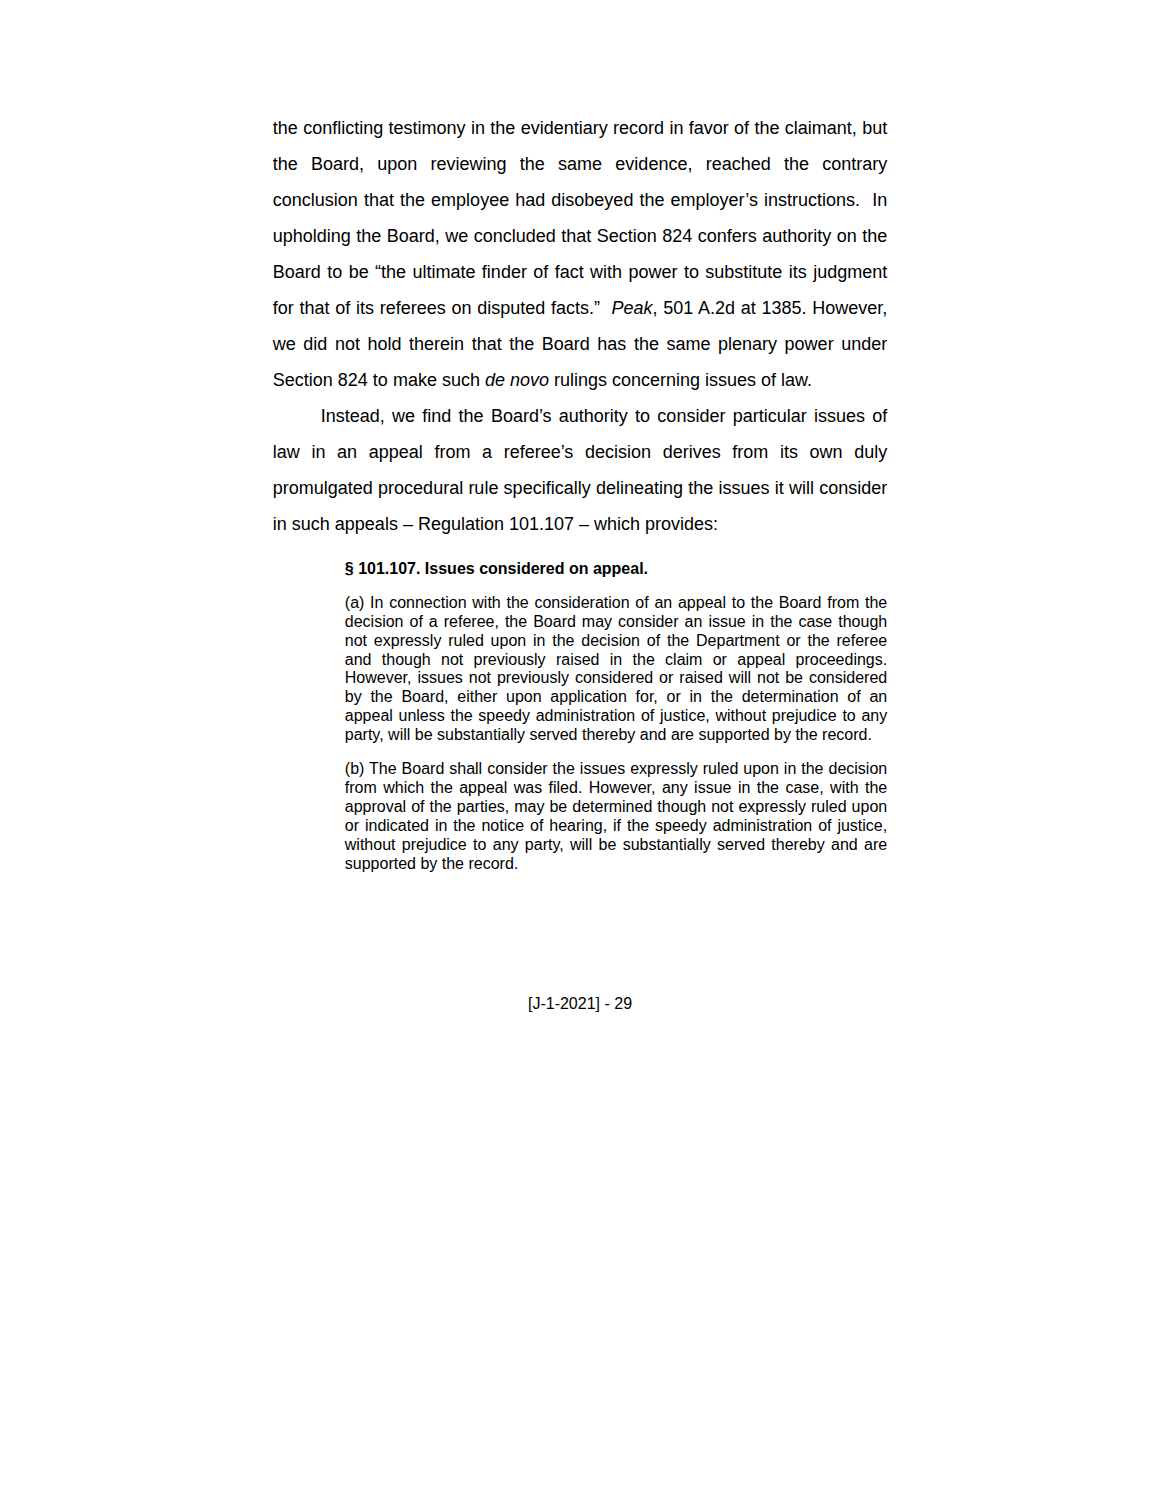the conflicting testimony in the evidentiary record in favor of the claimant, but the Board, upon reviewing the same evidence, reached the contrary conclusion that the employee had disobeyed the employer’s instructions. In upholding the Board, we concluded that Section 824 confers authority on the Board to be “the ultimate finder of fact with power to substitute its judgment for that of its referees on disputed facts.” Peak, 501 A.2d at 1385. However, we did not hold therein that the Board has the same plenary power under Section 824 to make such de novo rulings concerning issues of law.
Instead, we find the Board’s authority to consider particular issues of law in an appeal from a referee’s decision derives from its own duly promulgated procedural rule specifically delineating the issues it will consider in such appeals – Regulation 101.107 – which provides:
§ 101.107. Issues considered on appeal.
(a) In connection with the consideration of an appeal to the Board from the decision of a referee, the Board may consider an issue in the case though not expressly ruled upon in the decision of the Department or the referee and though not previously raised in the claim or appeal proceedings. However, issues not previously considered or raised will not be considered by the Board, either upon application for, or in the determination of an appeal unless the speedy administration of justice, without prejudice to any party, will be substantially served thereby and are supported by the record.
(b) The Board shall consider the issues expressly ruled upon in the decision from which the appeal was filed. However, any issue in the case, with the approval of the parties, may be determined though not expressly ruled upon or indicated in the notice of hearing, if the speedy administration of justice, without prejudice to any party, will be substantially served thereby and are supported by the record.
[J-1-2021] - 29